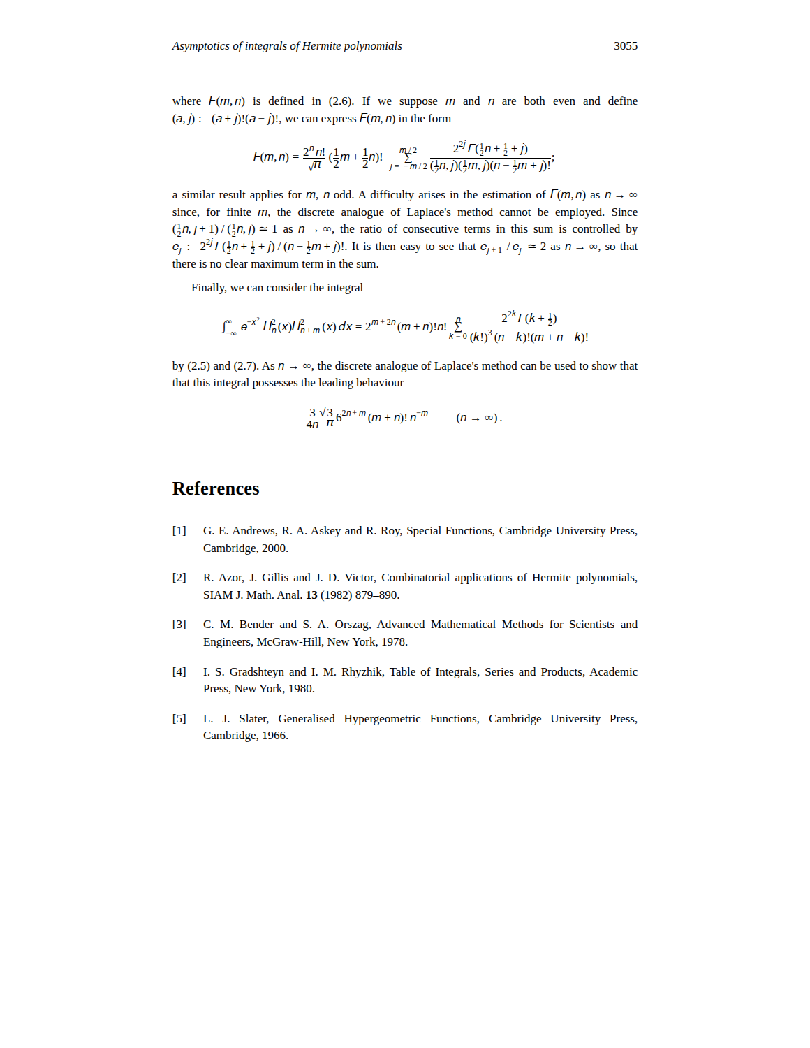Asymptotics of integrals of Hermite polynomials 3055
where F(m,n) is defined in (2.6). If we suppose m and n are both even and define (a,j):=(a+j)!(a−j)!, we can express F(m,n) in the form
F(m,n) = 2nn! π (12m+12n)! ∑ j=−m/2 m/2 22jΓ(12n+12+j) (12n,j)(12m,j)(n−12m+j)! ;
a similar result applies for m, n odd. A difficulty arises in the estimation of F(m,n) as n→∞ since, for finite m, the discrete analogue of Laplace's method cannot be employed. Since (12n,j+1)/(12n,j)≃1 as n→∞, the ratio of consecutive terms in this sum is controlled by ej:=22jΓ(12n+12+j)/(n−12m+j)!. It is then easy to see that ej+1/ej≃2 as n→∞, so that there is no clear maximum term in the sum.
Finally, we can consider the integral
∫ −∞ ∞ e−x2 Hn2(x) Hn+m2(x) dx = 2m+2n (m+n)!n! ∑ k=0 n 22kΓ(k+12) (k!)3(n−k)!(m+n−k)!
by (2.5) and (2.7). As n→∞, the discrete analogue of Laplace's method can be used to show that that this integral possesses the leading behaviour
34n 3π 62n+m (m+n)! n−m (n→∞).
References
[1] G. E. Andrews, R. A. Askey and R. Roy, Special Functions, Cambridge University Press, Cambridge, 2000.
[2] R. Azor, J. Gillis and J. D. Victor, Combinatorial applications of Hermite polynomials, SIAM J. Math. Anal. 13 (1982) 879–890.
[3] C. M. Bender and S. A. Orszag, Advanced Mathematical Methods for Scientists and Engineers, McGraw-Hill, New York, 1978.
[4] I. S. Gradshteyn and I. M. Rhyzhik, Table of Integrals, Series and Products, Academic Press, New York, 1980.
[5] L. J. Slater, Generalised Hypergeometric Functions, Cambridge University Press, Cambridge, 1966.